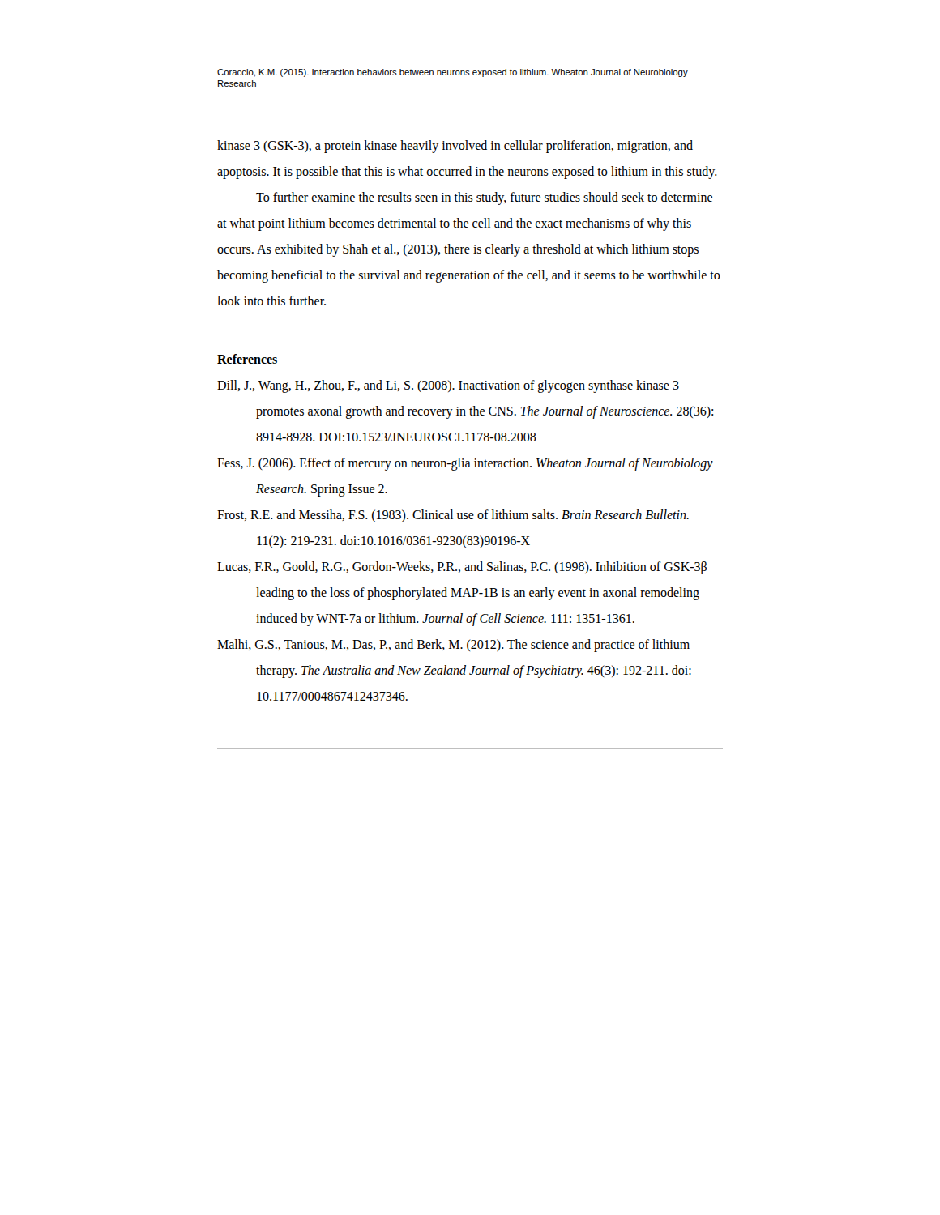Coraccio, K.M. (2015). Interaction behaviors between neurons exposed to lithium. Wheaton Journal of Neurobiology Research
kinase 3 (GSK-3), a protein kinase heavily involved in cellular proliferation, migration, and apoptosis. It is possible that this is what occurred in the neurons exposed to lithium in this study.
To further examine the results seen in this study, future studies should seek to determine at what point lithium becomes detrimental to the cell and the exact mechanisms of why this occurs. As exhibited by Shah et al., (2013), there is clearly a threshold at which lithium stops becoming beneficial to the survival and regeneration of the cell, and it seems to be worthwhile to look into this further.
References
Dill, J., Wang, H., Zhou, F., and Li, S. (2008). Inactivation of glycogen synthase kinase 3 promotes axonal growth and recovery in the CNS. The Journal of Neuroscience. 28(36): 8914-8928. DOI:10.1523/JNEUROSCI.1178-08.2008
Fess, J. (2006). Effect of mercury on neuron-glia interaction. Wheaton Journal of Neurobiology Research. Spring Issue 2.
Frost, R.E. and Messiha, F.S. (1983). Clinical use of lithium salts. Brain Research Bulletin. 11(2): 219-231. doi:10.1016/0361-9230(83)90196-X
Lucas, F.R., Goold, R.G., Gordon-Weeks, P.R., and Salinas, P.C. (1998). Inhibition of GSK-3β leading to the loss of phosphorylated MAP-1B is an early event in axonal remodeling induced by WNT-7a or lithium. Journal of Cell Science. 111: 1351-1361.
Malhi, G.S., Tanious, M., Das, P., and Berk, M. (2012). The science and practice of lithium therapy. The Australia and New Zealand Journal of Psychiatry. 46(3): 192-211. doi: 10.1177/0004867412437346.